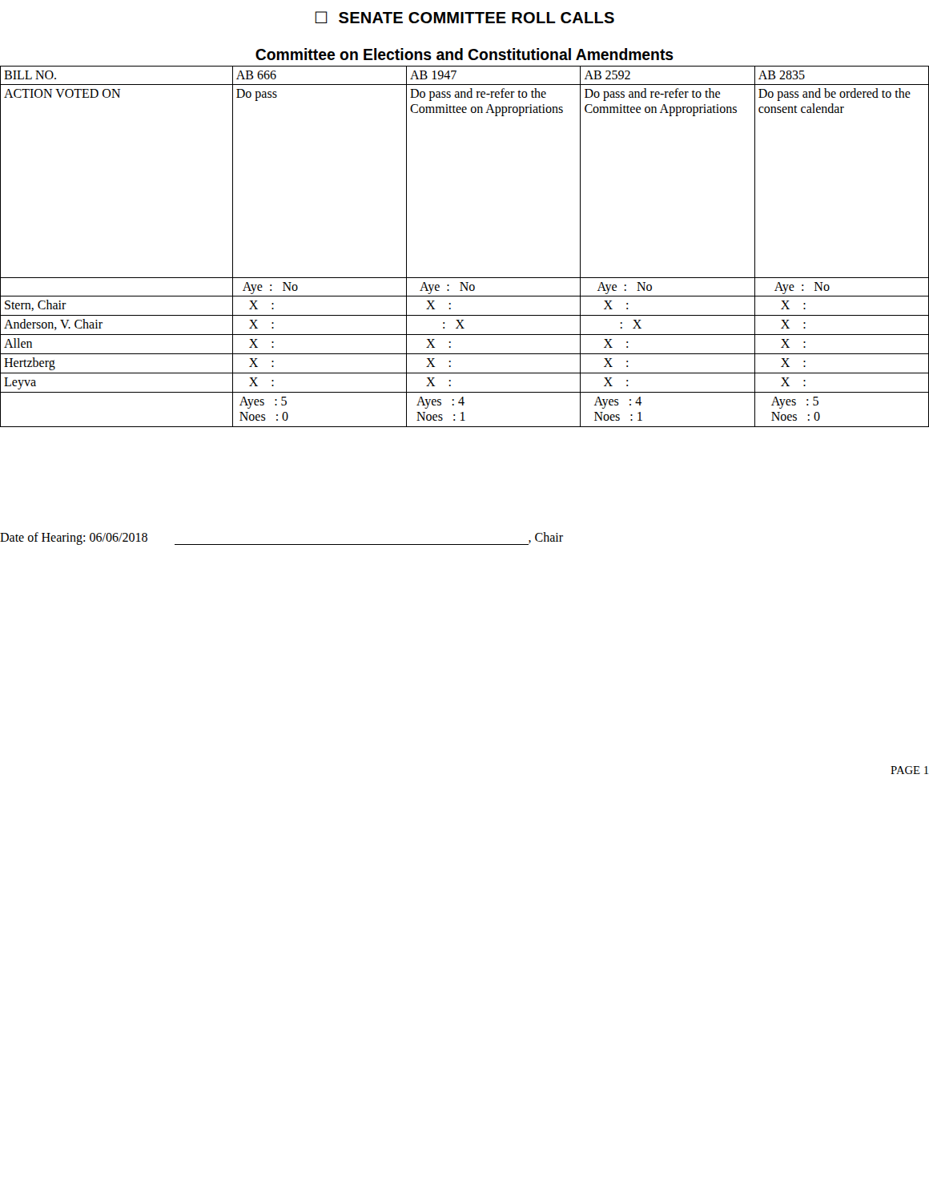☐ SENATE COMMITTEE ROLL CALLS
Committee on Elections and Constitutional Amendments
| BILL NO. | AB 666 | AB 1947 | AB 2592 | AB 2835 |
| ACTION VOTED ON | Do pass | Do pass and re-refer to the Committee on Appropriations | Do pass and re-refer to the Committee on Appropriations | Do pass and be ordered to the consent calendar |
| | Aye : No | Aye : No | Aye : No | Aye : No |
| Stern, Chair | X : | X : | X : | X : |
| Anderson, V. Chair | X : | : X | : X | X : |
| Allen | X : | X : | X : | X : |
| Hertzberg | X : | X : | X : | X : |
| Leyva | X : | X : | X : | X : |
| | Ayes : 5 Noes : 0 | Ayes : 4 Noes : 1 | Ayes : 4 Noes : 1 | Ayes : 5 Noes : 0 |
Date of Hearing: 06/06/2018
, Chair
PAGE 1